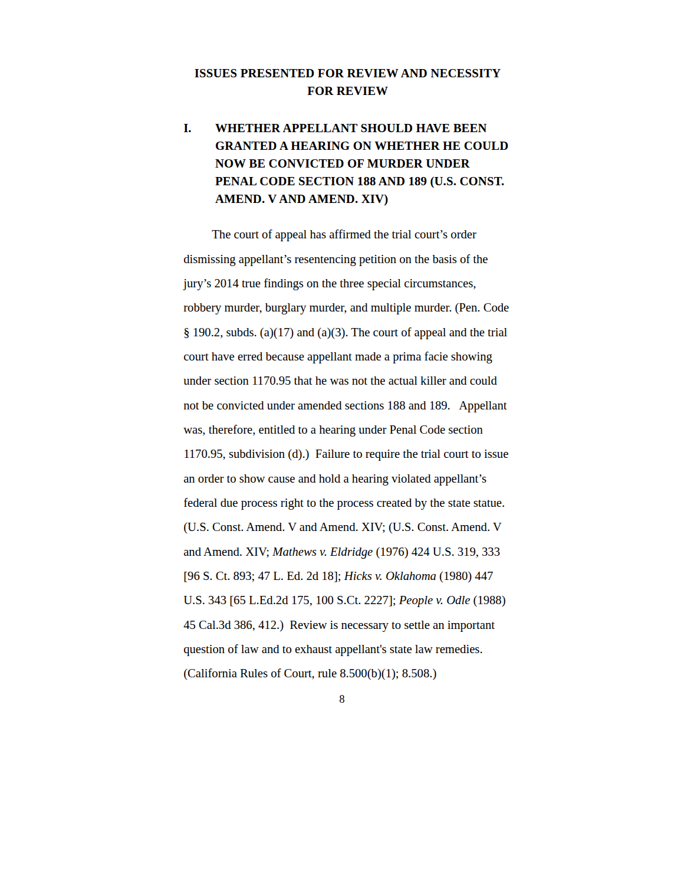ISSUES PRESENTED FOR REVIEW AND NECESSITY FOR REVIEW
I.
WHETHER APPELLANT SHOULD HAVE BEEN GRANTED A HEARING ON WHETHER HE COULD NOW BE CONVICTED OF MURDER UNDER PENAL CODE SECTION 188 AND 189 (U.S. CONST. AMEND. V AND AMEND. XIV)
The court of appeal has affirmed the trial court’s order dismissing appellant’s resentencing petition on the basis of the jury’s 2014 true findings on the three special circumstances, robbery murder, burglary murder, and multiple murder. (Pen. Code § 190.2, subds. (a)(17) and (a)(3). The court of appeal and the trial court have erred because appellant made a prima facie showing under section 1170.95 that he was not the actual killer and could not be convicted under amended sections 188 and 189. Appellant was, therefore, entitled to a hearing under Penal Code section 1170.95, subdivision (d).) Failure to require the trial court to issue an order to show cause and hold a hearing violated appellant’s federal due process right to the process created by the state statue. (U.S. Const. Amend. V and Amend. XIV; (U.S. Const. Amend. V and Amend. XIV; Mathews v. Eldridge (1976) 424 U.S. 319, 333 [96 S. Ct. 893; 47 L. Ed. 2d 18]; Hicks v. Oklahoma (1980) 447 U.S. 343 [65 L.Ed.2d 175, 100 S.Ct. 2227]; People v. Odle (1988) 45 Cal.3d 386, 412.) Review is necessary to settle an important question of law and to exhaust appellant's state law remedies. (California Rules of Court, rule 8.500(b)(1); 8.508.)
8